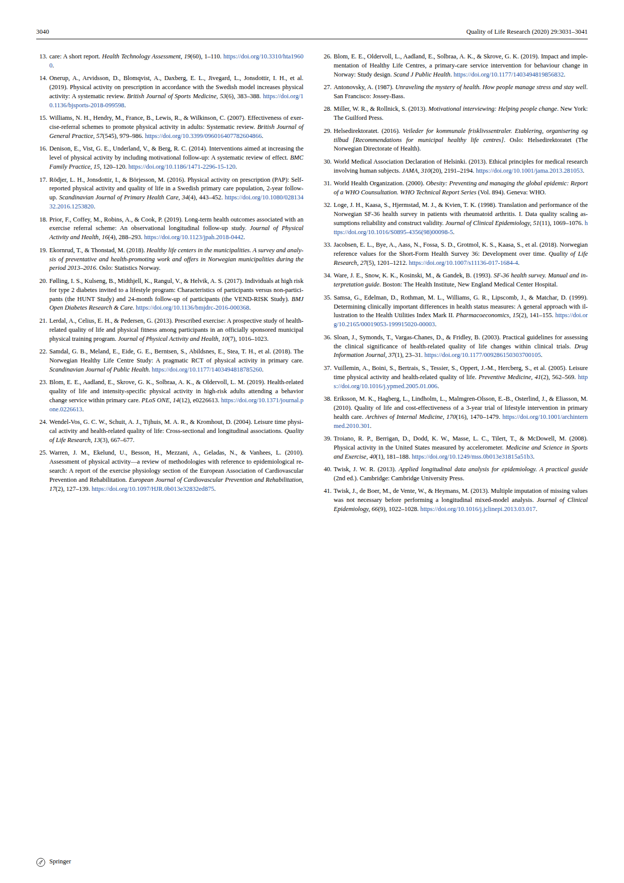3040
Quality of Life Research (2020) 29:3031–3041
care: A short report. Health Technology Assessment, 19(60), 1–110. https://doi.org/10.3310/hta19600.
Onerup, A., Arvidsson, D., Blomqvist, A., Daxberg, E. L., Jivegard, L., Jonsdottir, I. H., et al. (2019). Physical activity on prescription in accordance with the Swedish model increases physical activity: A systematic review. British Journal of Sports Medicine, 53(6), 383–388. https://doi.org/10.1136/bjsports-2018-099598.
Williams, N. H., Hendry, M., France, B., Lewis, R., & Wilkinson, C. (2007). Effectiveness of exercise-referral schemes to promote physical activity in adults: Systematic review. British Journal of General Practice, 57(545), 979–986. https://doi.org/10.3399/096016407782604866.
Denison, E., Vist, G. E., Underland, V., & Berg, R. C. (2014). Interventions aimed at increasing the level of physical activity by including motivational follow-up: A systematic review of effect. BMC Family Practice, 15, 120–120. https://doi.org/10.1186/1471-2296-15-120.
Rödjer, L. H., Jonsdottir, I., & Börjesson, M. (2016). Physical activity on prescription (PAP): Self-reported physical activity and quality of life in a Swedish primary care population, 2-year follow-up. Scandinavian Journal of Primary Health Care, 34(4), 443–452. https://doi.org/10.1080/02813432.2016.1253820.
Prior, F., Coffey, M., Robins, A., & Cook, P. (2019). Long-term health outcomes associated with an exercise referral scheme: An observational longitudinal follow-up study. Journal of Physical Activity and Health, 16(4), 288–293. https://doi.org/10.1123/jpah.2018-0442.
Ekornrud, T., & Thonstad, M. (2018). Healthy life centers in the municipalities. A survey and analysis of preventative and health-promoting work and offers in Norwegian municipalities during the period 2013–2016. Oslo: Statistics Norway.
Følling, I. S., Kulseng, B., Midthjell, K., Rangul, V., & Helvik, A. S. (2017). Individuals at high risk for type 2 diabetes invited to a lifestyle program: Characteristics of participants versus non-participants (the HUNT Study) and 24-month follow-up of participants (the VEND-RISK Study). BMJ Open Diabetes Research & Care. https://doi.org/10.1136/bmjdrc-2016-000368.
Lerdal, A., Celius, E. H., & Pedersen, G. (2013). Prescribed exercise: A prospective study of health-related quality of life and physical fitness among participants in an officially sponsored municipal physical training program. Journal of Physical Activity and Health, 10(7), 1016–1023.
Samdal, G. B., Meland, E., Eide, G. E., Berntsen, S., Abildsnes, E., Stea, T. H., et al. (2018). The Norwegian Healthy Life Centre Study: A pragmatic RCT of physical activity in primary care. Scandinavian Journal of Public Health. https://doi.org/10.1177/1403494818785260.
Blom, E. E., Aadland, E., Skrove, G. K., Solbraa, A. K., & Oldervoll, L. M. (2019). Health-related quality of life and intensity-specific physical activity in high-risk adults attending a behavior change service within primary care. PLoS ONE, 14(12), e0226613. https://doi.org/10.1371/journal.pone.0226613.
Wendel-Vos, G. C. W., Schuit, A. J., Tijhuis, M. A. R., & Kromhout, D. (2004). Leisure time physical activity and health-related quality of life: Cross-sectional and longitudinal associations. Quality of Life Research, 13(3), 667–677.
Warren, J. M., Ekelund, U., Besson, H., Mezzani, A., Geladas, N., & Vanhees, L. (2010). Assessment of physical activity—a review of methodologies with reference to epidemiological research: A report of the exercise physiology section of the European Association of Cardiovascular Prevention and Rehabilitation. European Journal of Cardiovascular Prevention and Rehabilitation, 17(2), 127–139. https://doi.org/10.1097/HJR.0b013e32832ed875.
Blom, E. E., Oldervoll, L., Aadland, E., Solbraa, A. K., & Skrove, G. K. (2019). Impact and implementation of Healthy Life Centres, a primary-care service intervention for behaviour change in Norway: Study design. Scand J Public Health. https://doi.org/10.1177/1403494819856832.
Antonovsky, A. (1987). Unraveling the mystery of health. How people manage stress and stay well. San Francisco: Jossey-Bass.
Miller, W. R., & Rollnick, S. (2013). Motivational interviewing: Helping people change. New York: The Guilford Press.
Helsedirektoratet. (2016). Veileder for kommunale frisklivssentraler. Etablering, organisering og tilbud [Recommendations for municipal healthy life centres]. Oslo: Helsedirektoratet (The Norwegian Directorate of Health).
World Medical Association Declaration of Helsinki. (2013). Ethical principles for medical research involving human subjects. JAMA, 310(20), 2191–2194. https://doi.org/10.1001/jama.2013.281053.
World Health Organization. (2000). Obesity: Preventing and managing the global epidemic: Report of a WHO Counsultation. WHO Technical Report Series (Vol. 894). Geneva: WHO.
Loge, J. H., Kaasa, S., Hjermstad, M. J., & Kvien, T. K. (1998). Translation and performance of the Norwegian SF-36 health survey in patients with rheumatoid arthritis. I. Data quality scaling assumptions reliability and construct validity. Journal of Clinical Epidemiology, 51(11), 1069–1076. https://doi.org/10.1016/S0895-4356(98)00098-5.
Jacobsen, E. L., Bye, A., Aass, N., Fossa, S. D., Grotmol, K. S., Kaasa, S., et al. (2018). Norwegian reference values for the Short-Form Health Survey 36: Development over time. Quality of Life Research, 27(5), 1201–1212. https://doi.org/10.1007/s11136-017-1684-4.
Ware, J. E., Snow, K. K., Kosinski, M., & Gandek, B. (1993). SF-36 health survey. Manual and interpretation guide. Boston: The Health Institute, New England Medical Center Hospital.
Samsa, G., Edelman, D., Rothman, M. L., Williams, G. R., Lipscomb, J., & Matchar, D. (1999). Determining clinically important differences in health status measures: A general approach with illustration to the Health Utilities Index Mark II. Pharmacoeconomics, 15(2), 141–155. https://doi.org/10.2165/00019053-199915020-00003.
Sloan, J., Symonds, T., Vargas-Chanes, D., & Fridley, B. (2003). Practical guidelines for assessing the clinical significance of health-related quality of life changes within clinical trials. Drug Information Journal, 37(1), 23–31. https://doi.org/10.1177/009286150303700105.
Vuillemin, A., Boini, S., Bertrais, S., Tessier, S., Oppert, J.-M., Hercberg, S., et al. (2005). Leisure time physical activity and health-related quality of life. Preventive Medicine, 41(2), 562–569. https://doi.org/10.1016/j.ypmed.2005.01.006.
Eriksson, M. K., Hagberg, L., Lindholm, L., Malmgren-Olsson, E.-B., Osterlind, J., & Eliasson, M. (2010). Quality of life and cost-effectiveness of a 3-year trial of lifestyle intervention in primary health care. Archives of Internal Medicine, 170(16), 1470–1479. https://doi.org/10.1001/archinternmed.2010.301.
Troiano, R. P., Berrigan, D., Dodd, K. W., Masse, L. C., Tilert, T., & McDowell, M. (2008). Physical activity in the United States measured by accelerometer. Medicine and Science in Sports and Exercise, 40(1), 181–188. https://doi.org/10.1249/mss.0b013e31815a51b3.
Twisk, J. W. R. (2013). Applied longitudinal data analysis for epidemiology. A practical guside (2nd ed.). Cambridge: Cambridge University Press.
Twisk, J., de Boer, M., de Vente, W., & Heymans, M. (2013). Multiple imputation of missing values was not necessary before performing a longitudinal mixed-model analysis. Journal of Clinical Epidemiology, 66(9), 1022–1028. https://doi.org/10.1016/j.jclinepi.2013.03.017.
Springer